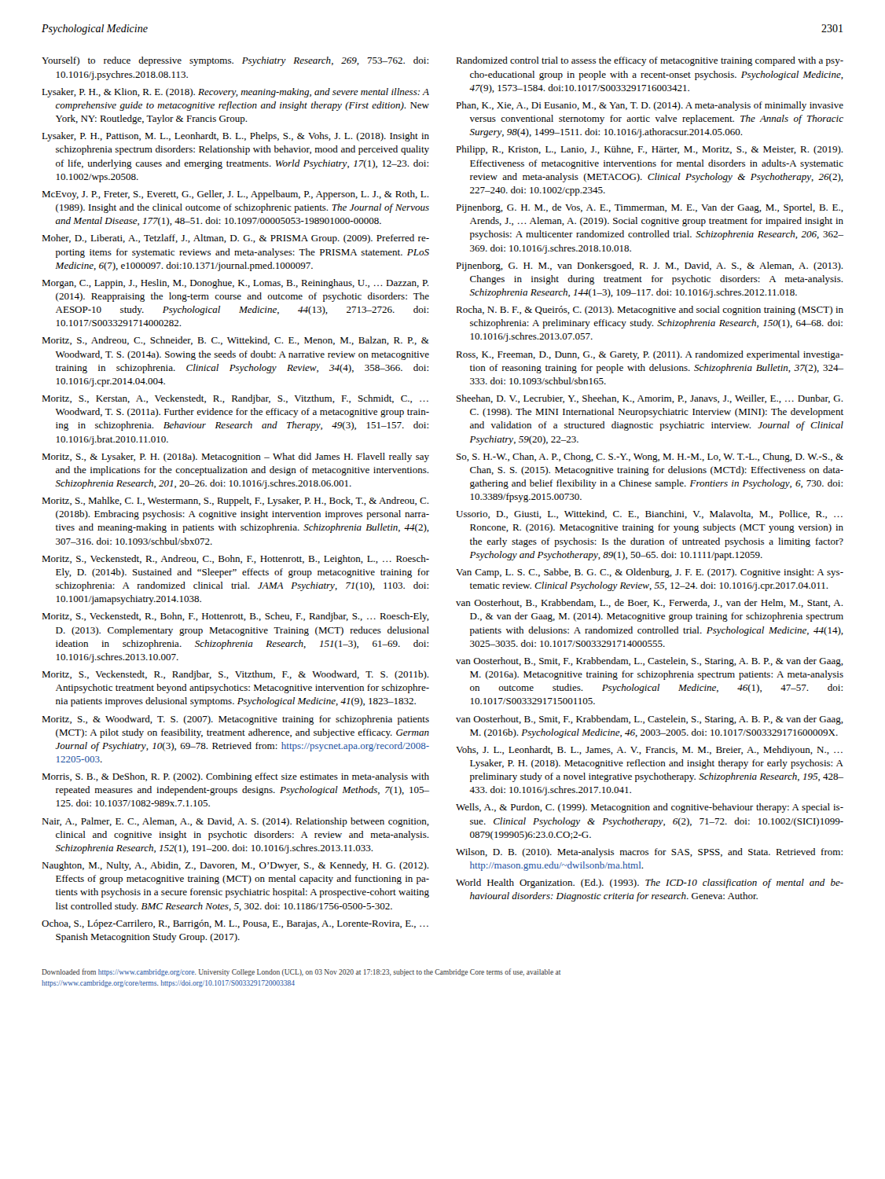Psychological Medicine 2301
Yourself) to reduce depressive symptoms. Psychiatry Research, 269, 753–762. doi: 10.1016/j.psychres.2018.08.113.
Lysaker, P. H., & Klion, R. E. (2018). Recovery, meaning-making, and severe mental illness: A comprehensive guide to metacognitive reflection and insight therapy (First edition). New York, NY: Routledge, Taylor & Francis Group.
Lysaker, P. H., Pattison, M. L., Leonhardt, B. L., Phelps, S., & Vohs, J. L. (2018). Insight in schizophrenia spectrum disorders: Relationship with behavior, mood and perceived quality of life, underlying causes and emerging treatments. World Psychiatry, 17(1), 12–23. doi: 10.1002/wps.20508.
McEvoy, J. P., Freter, S., Everett, G., Geller, J. L., Appelbaum, P., Apperson, L. J., & Roth, L. (1989). Insight and the clinical outcome of schizophrenic patients. The Journal of Nervous and Mental Disease, 177(1), 48–51. doi: 10.1097/00005053-198901000-00008.
Moher, D., Liberati, A., Tetzlaff, J., Altman, D. G., & PRISMA Group. (2009). Preferred reporting items for systematic reviews and meta-analyses: The PRISMA statement. PLoS Medicine, 6(7), e1000097. doi:10.1371/journal.pmed.1000097.
Morgan, C., Lappin, J., Heslin, M., Donoghue, K., Lomas, B., Reininghaus, U., … Dazzan, P. (2014). Reappraising the long-term course and outcome of psychotic disorders: The AESOP-10 study. Psychological Medicine, 44(13), 2713–2726. doi: 10.1017/S0033291714000282.
Moritz, S., Andreou, C., Schneider, B. C., Wittekind, C. E., Menon, M., Balzan, R. P., & Woodward, T. S. (2014a). Sowing the seeds of doubt: A narrative review on metacognitive training in schizophrenia. Clinical Psychology Review, 34(4), 358–366. doi: 10.1016/j.cpr.2014.04.004.
Moritz, S., Kerstan, A., Veckenstedt, R., Randjbar, S., Vitzthum, F., Schmidt, C., … Woodward, T. S. (2011a). Further evidence for the efficacy of a metacognitive group training in schizophrenia. Behaviour Research and Therapy, 49(3), 151–157. doi: 10.1016/j.brat.2010.11.010.
Moritz, S., & Lysaker, P. H. (2018a). Metacognition – What did James H. Flavell really say and the implications for the conceptualization and design of metacognitive interventions. Schizophrenia Research, 201, 20–26. doi: 10.1016/j.schres.2018.06.001.
Moritz, S., Mahlke, C. I., Westermann, S., Ruppelt, F., Lysaker, P. H., Bock, T., & Andreou, C. (2018b). Embracing psychosis: A cognitive insight intervention improves personal narratives and meaning-making in patients with schizophrenia. Schizophrenia Bulletin, 44(2), 307–316. doi: 10.1093/schbul/sbx072.
Moritz, S., Veckenstedt, R., Andreou, C., Bohn, F., Hottenrott, B., Leighton, L., … Roesch-Ely, D. (2014b). Sustained and “Sleeper” effects of group metacognitive training for schizophrenia: A randomized clinical trial. JAMA Psychiatry, 71(10), 1103. doi: 10.1001/jamapsychiatry.2014.1038.
Moritz, S., Veckenstedt, R., Bohn, F., Hottenrott, B., Scheu, F., Randjbar, S., … Roesch-Ely, D. (2013). Complementary group Metacognitive Training (MCT) reduces delusional ideation in schizophrenia. Schizophrenia Research, 151(1–3), 61–69. doi: 10.1016/j.schres.2013.10.007.
Moritz, S., Veckenstedt, R., Randjbar, S., Vitzthum, F., & Woodward, T. S. (2011b). Antipsychotic treatment beyond antipsychotics: Metacognitive intervention for schizophrenia patients improves delusional symptoms. Psychological Medicine, 41(9), 1823–1832.
Moritz, S., & Woodward, T. S. (2007). Metacognitive training for schizophrenia patients (MCT): A pilot study on feasibility, treatment adherence, and subjective efficacy. German Journal of Psychiatry, 10(3), 69–78. Retrieved from: https://psycnet.apa.org/record/2008-12205-003.
Morris, S. B., & DeShon, R. P. (2002). Combining effect size estimates in meta-analysis with repeated measures and independent-groups designs. Psychological Methods, 7(1), 105–125. doi: 10.1037/1082-989x.7.1.105.
Nair, A., Palmer, E. C., Aleman, A., & David, A. S. (2014). Relationship between cognition, clinical and cognitive insight in psychotic disorders: A review and meta-analysis. Schizophrenia Research, 152(1), 191–200. doi: 10.1016/j.schres.2013.11.033.
Naughton, M., Nulty, A., Abidin, Z., Davoren, M., O’Dwyer, S., & Kennedy, H. G. (2012). Effects of group metacognitive training (MCT) on mental capacity and functioning in patients with psychosis in a secure forensic psychiatric hospital: A prospective-cohort waiting list controlled study. BMC Research Notes, 5, 302. doi: 10.1186/1756-0500-5-302.
Ochoa, S., López-Carrilero, R., Barrigón, M. L., Pousa, E., Barajas, A., Lorente-Rovira, E., … Spanish Metacognition Study Group. (2017).
Randomized control trial to assess the efficacy of metacognitive training compared with a psycho-educational group in people with a recent-onset psychosis. Psychological Medicine, 47(9), 1573–1584. doi:10.1017/S0033291716003421.
Phan, K., Xie, A., Di Eusanio, M., & Yan, T. D. (2014). A meta-analysis of minimally invasive versus conventional sternotomy for aortic valve replacement. The Annals of Thoracic Surgery, 98(4), 1499–1511. doi: 10.1016/j.athoracsur.2014.05.060.
Philipp, R., Kriston, L., Lanio, J., Kühne, F., Härter, M., Moritz, S., & Meister, R. (2019). Effectiveness of metacognitive interventions for mental disorders in adults-A systematic review and meta-analysis (METACOG). Clinical Psychology & Psychotherapy, 26(2), 227–240. doi: 10.1002/cpp.2345.
Pijnenborg, G. H. M., de Vos, A. E., Timmerman, M. E., Van der Gaag, M., Sportel, B. E., Arends, J., … Aleman, A. (2019). Social cognitive group treatment for impaired insight in psychosis: A multicenter randomized controlled trial. Schizophrenia Research, 206, 362–369. doi: 10.1016/j.schres.2018.10.018.
Pijnenborg, G. H. M., van Donkersgoed, R. J. M., David, A. S., & Aleman, A. (2013). Changes in insight during treatment for psychotic disorders: A meta-analysis. Schizophrenia Research, 144(1–3), 109–117. doi: 10.1016/j.schres.2012.11.018.
Rocha, N. B. F., & Queirós, C. (2013). Metacognitive and social cognition training (MSCT) in schizophrenia: A preliminary efficacy study. Schizophrenia Research, 150(1), 64–68. doi: 10.1016/j.schres.2013.07.057.
Ross, K., Freeman, D., Dunn, G., & Garety, P. (2011). A randomized experimental investigation of reasoning training for people with delusions. Schizophrenia Bulletin, 37(2), 324–333. doi: 10.1093/schbul/sbn165.
Sheehan, D. V., Lecrubier, Y., Sheehan, K., Amorim, P., Janavs, J., Weiller, E., … Dunbar, G. C. (1998). The MINI International Neuropsychiatric Interview (MINI): The development and validation of a structured diagnostic psychiatric interview. Journal of Clinical Psychiatry, 59(20), 22–23.
So, S. H.-W., Chan, A. P., Chong, C. S.-Y., Wong, M. H.-M., Lo, W. T.-L., Chung, D. W.-S., & Chan, S. S. (2015). Metacognitive training for delusions (MCTd): Effectiveness on data-gathering and belief flexibility in a Chinese sample. Frontiers in Psychology, 6, 730. doi: 10.3389/fpsyg.2015.00730.
Ussorio, D., Giusti, L., Wittekind, C. E., Bianchini, V., Malavolta, M., Pollice, R., … Roncone, R. (2016). Metacognitive training for young subjects (MCT young version) in the early stages of psychosis: Is the duration of untreated psychosis a limiting factor? Psychology and Psychotherapy, 89(1), 50–65. doi: 10.1111/papt.12059.
Van Camp, L. S. C., Sabbe, B. G. C., & Oldenburg, J. F. E. (2017). Cognitive insight: A systematic review. Clinical Psychology Review, 55, 12–24. doi: 10.1016/j.cpr.2017.04.011.
van Oosterhout, B., Krabbendam, L., de Boer, K., Ferwerda, J., van der Helm, M., Stant, A. D., & van der Gaag, M. (2014). Metacognitive group training for schizophrenia spectrum patients with delusions: A randomized controlled trial. Psychological Medicine, 44(14), 3025–3035. doi: 10.1017/S0033291714000555.
van Oosterhout, B., Smit, F., Krabbendam, L., Castelein, S., Staring, A. B. P., & van der Gaag, M. (2016a). Metacognitive training for schizophrenia spectrum patients: A meta-analysis on outcome studies. Psychological Medicine, 46(1), 47–57. doi: 10.1017/S0033291715001105.
van Oosterhout, B., Smit, F., Krabbendam, L., Castelein, S., Staring, A. B. P., & van der Gaag, M. (2016b). Psychological Medicine, 46, 2003–2005. doi: 10.1017/S003329171600009X.
Vohs, J. L., Leonhardt, B. L., James, A. V., Francis, M. M., Breier, A., Mehdiyoun, N., … Lysaker, P. H. (2018). Metacognitive reflection and insight therapy for early psychosis: A preliminary study of a novel integrative psychotherapy. Schizophrenia Research, 195, 428–433. doi: 10.1016/j.schres.2017.10.041.
Wells, A., & Purdon, C. (1999). Metacognition and cognitive-behaviour therapy: A special issue. Clinical Psychology & Psychotherapy, 6(2), 71–72. doi: 10.1002/(SICI)1099-0879(199905)6:23.0.CO;2-G.
Wilson, D. B. (2010). Meta-analysis macros for SAS, SPSS, and Stata. Retrieved from: http://mason.gmu.edu/~dwilsonb/ma.html.
World Health Organization. (Ed.). (1993). The ICD-10 classification of mental and behavioural disorders: Diagnostic criteria for research. Geneva: Author.
Downloaded from https://www.cambridge.org/core. University College London (UCL), on 03 Nov 2020 at 17:18:23, subject to the Cambridge Core terms of use, available at
https://www.cambridge.org/core/terms. https://doi.org/10.1017/S0033291720003384